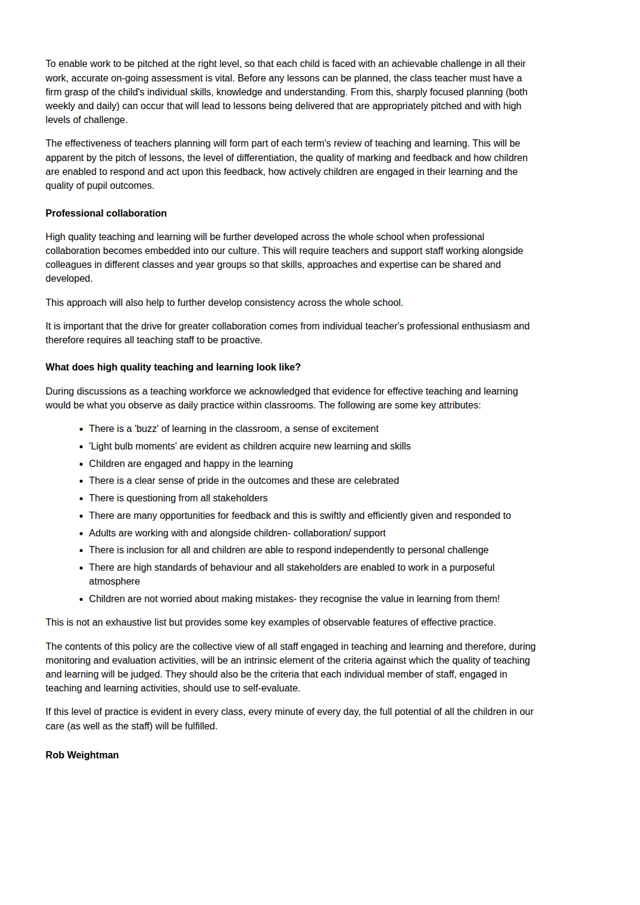To enable work to be pitched at the right level, so that each child is faced with an achievable challenge in all their work, accurate on-going assessment is vital. Before any lessons can be planned, the class teacher must have a firm grasp of the child's individual skills, knowledge and understanding. From this, sharply focused planning (both weekly and daily) can occur that will lead to lessons being delivered that are appropriately pitched and with high levels of challenge.
The effectiveness of teachers planning will form part of each term's review of teaching and learning. This will be apparent by the pitch of lessons, the level of differentiation, the quality of marking and feedback and how children are enabled to respond and act upon this feedback, how actively children are engaged in their learning and the quality of pupil outcomes.
Professional collaboration
High quality teaching and learning will be further developed across the whole school when professional collaboration becomes embedded into our culture. This will require teachers and support staff working alongside colleagues in different classes and year groups so that skills, approaches and expertise can be shared and developed.
This approach will also help to further develop consistency across the whole school.
It is important that the drive for greater collaboration comes from individual teacher's professional enthusiasm and therefore requires all teaching staff to be proactive.
What does high quality teaching and learning look like?
During discussions as a teaching workforce we acknowledged that evidence for effective teaching and learning would be what you observe as daily practice within classrooms. The following are some key attributes:
There is a 'buzz' of learning in the classroom, a sense of excitement
'Light bulb moments' are evident as children acquire new learning and skills
Children are engaged and happy in the learning
There is a clear sense of pride in the outcomes and these are celebrated
There is questioning from all stakeholders
There are many opportunities for feedback and this is swiftly and efficiently given and responded to
Adults are working with and alongside children- collaboration/ support
There is inclusion for all and children are able to respond independently to personal challenge
There are high standards of behaviour and all stakeholders are enabled to work in a purposeful atmosphere
Children are not worried about making mistakes- they recognise the value in learning from them!
This is not an exhaustive list but provides some key examples of observable features of effective practice.
The contents of this policy are the collective view of all staff engaged in teaching and learning and therefore, during monitoring and evaluation activities, will be an intrinsic element of the criteria against which the quality of teaching and learning will be judged. They should also be the criteria that each individual member of staff, engaged in teaching and learning activities, should use to self-evaluate.
If this level of practice is evident in every class, every minute of every day, the full potential of all the children in our care (as well as the staff) will be fulfilled.
Rob Weightman